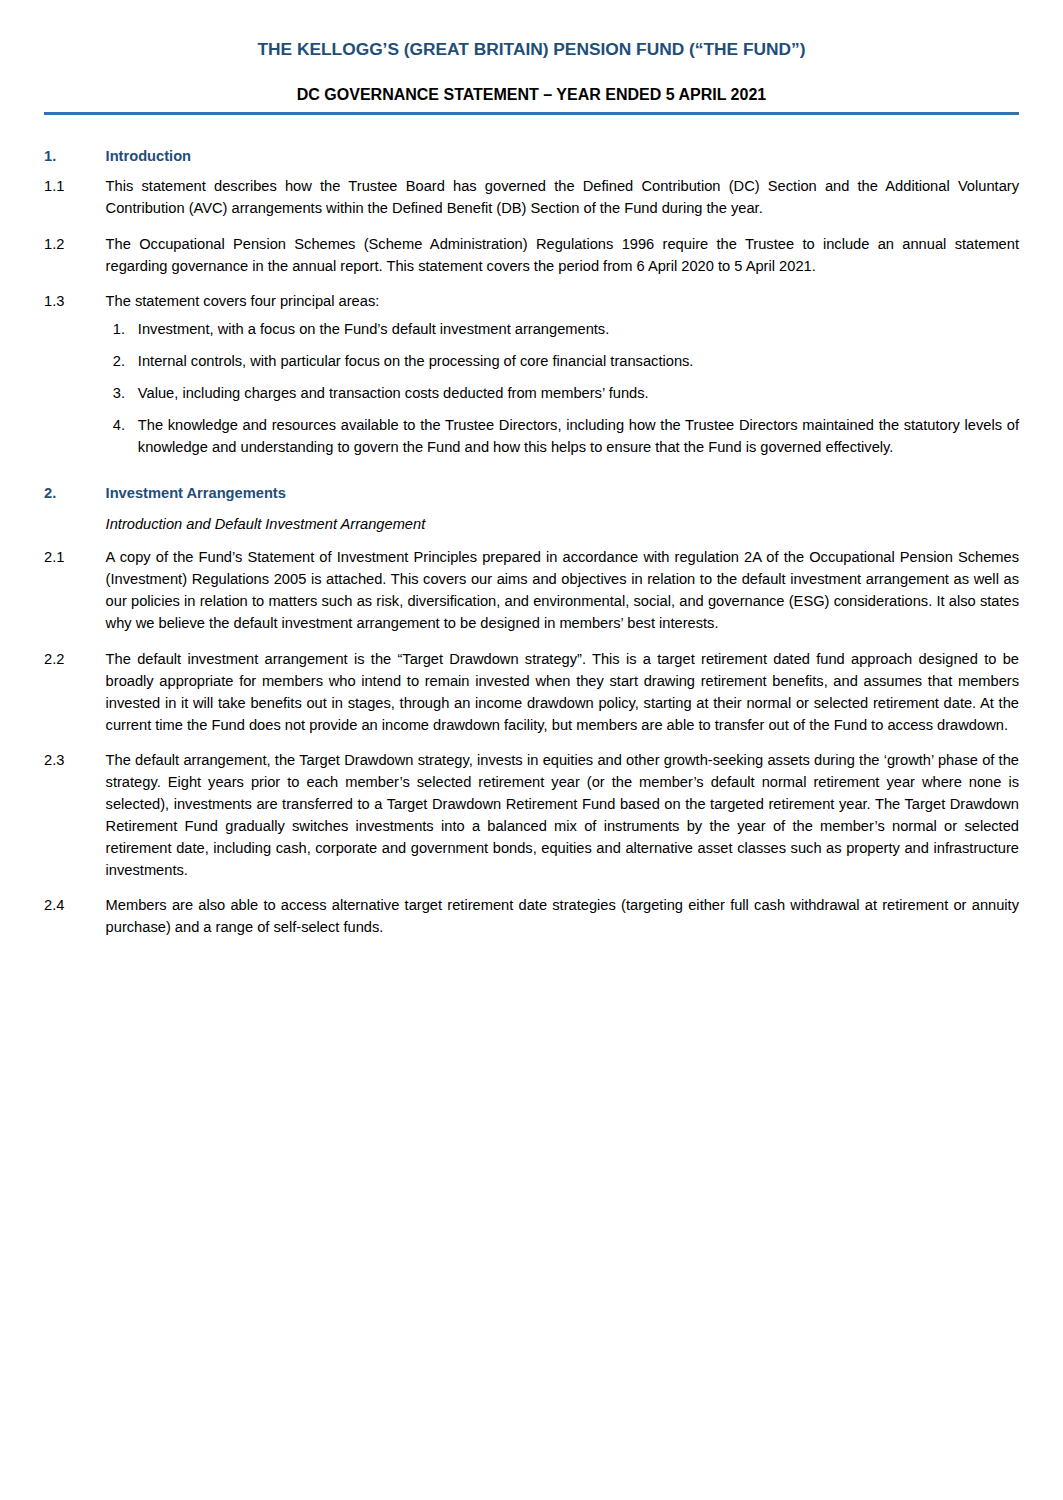THE KELLOGG’S (GREAT BRITAIN) PENSION FUND (“THE FUND”)
DC GOVERNANCE STATEMENT – YEAR ENDED 5 APRIL 2021
1.
Introduction
1.1
This statement describes how the Trustee Board has governed the Defined Contribution (DC) Section and the Additional Voluntary Contribution (AVC) arrangements within the Defined Benefit (DB) Section of the Fund during the year.
1.2
The Occupational Pension Schemes (Scheme Administration) Regulations 1996 require the Trustee to include an annual statement regarding governance in the annual report. This statement covers the period from 6 April 2020 to 5 April 2021.
1.3
The statement covers four principal areas:
Investment, with a focus on the Fund’s default investment arrangements.
Internal controls, with particular focus on the processing of core financial transactions.
Value, including charges and transaction costs deducted from members’ funds.
The knowledge and resources available to the Trustee Directors, including how the Trustee Directors maintained the statutory levels of knowledge and understanding to govern the Fund and how this helps to ensure that the Fund is governed effectively.
2.
Investment Arrangements
Introduction and Default Investment Arrangement
2.1
A copy of the Fund’s Statement of Investment Principles prepared in accordance with regulation 2A of the Occupational Pension Schemes (Investment) Regulations 2005 is attached. This covers our aims and objectives in relation to the default investment arrangement as well as our policies in relation to matters such as risk, diversification, and environmental, social, and governance (ESG) considerations. It also states why we believe the default investment arrangement to be designed in members’ best interests.
2.2
The default investment arrangement is the “Target Drawdown strategy”. This is a target retirement dated fund approach designed to be broadly appropriate for members who intend to remain invested when they start drawing retirement benefits, and assumes that members invested in it will take benefits out in stages, through an income drawdown policy, starting at their normal or selected retirement date. At the current time the Fund does not provide an income drawdown facility, but members are able to transfer out of the Fund to access drawdown.
2.3
The default arrangement, the Target Drawdown strategy, invests in equities and other growth-seeking assets during the ‘growth’ phase of the strategy. Eight years prior to each member’s selected retirement year (or the member’s default normal retirement year where none is selected), investments are transferred to a Target Drawdown Retirement Fund based on the targeted retirement year. The Target Drawdown Retirement Fund gradually switches investments into a balanced mix of instruments by the year of the member’s normal or selected retirement date, including cash, corporate and government bonds, equities and alternative asset classes such as property and infrastructure investments.
2.4
Members are also able to access alternative target retirement date strategies (targeting either full cash withdrawal at retirement or annuity purchase) and a range of self-select funds.